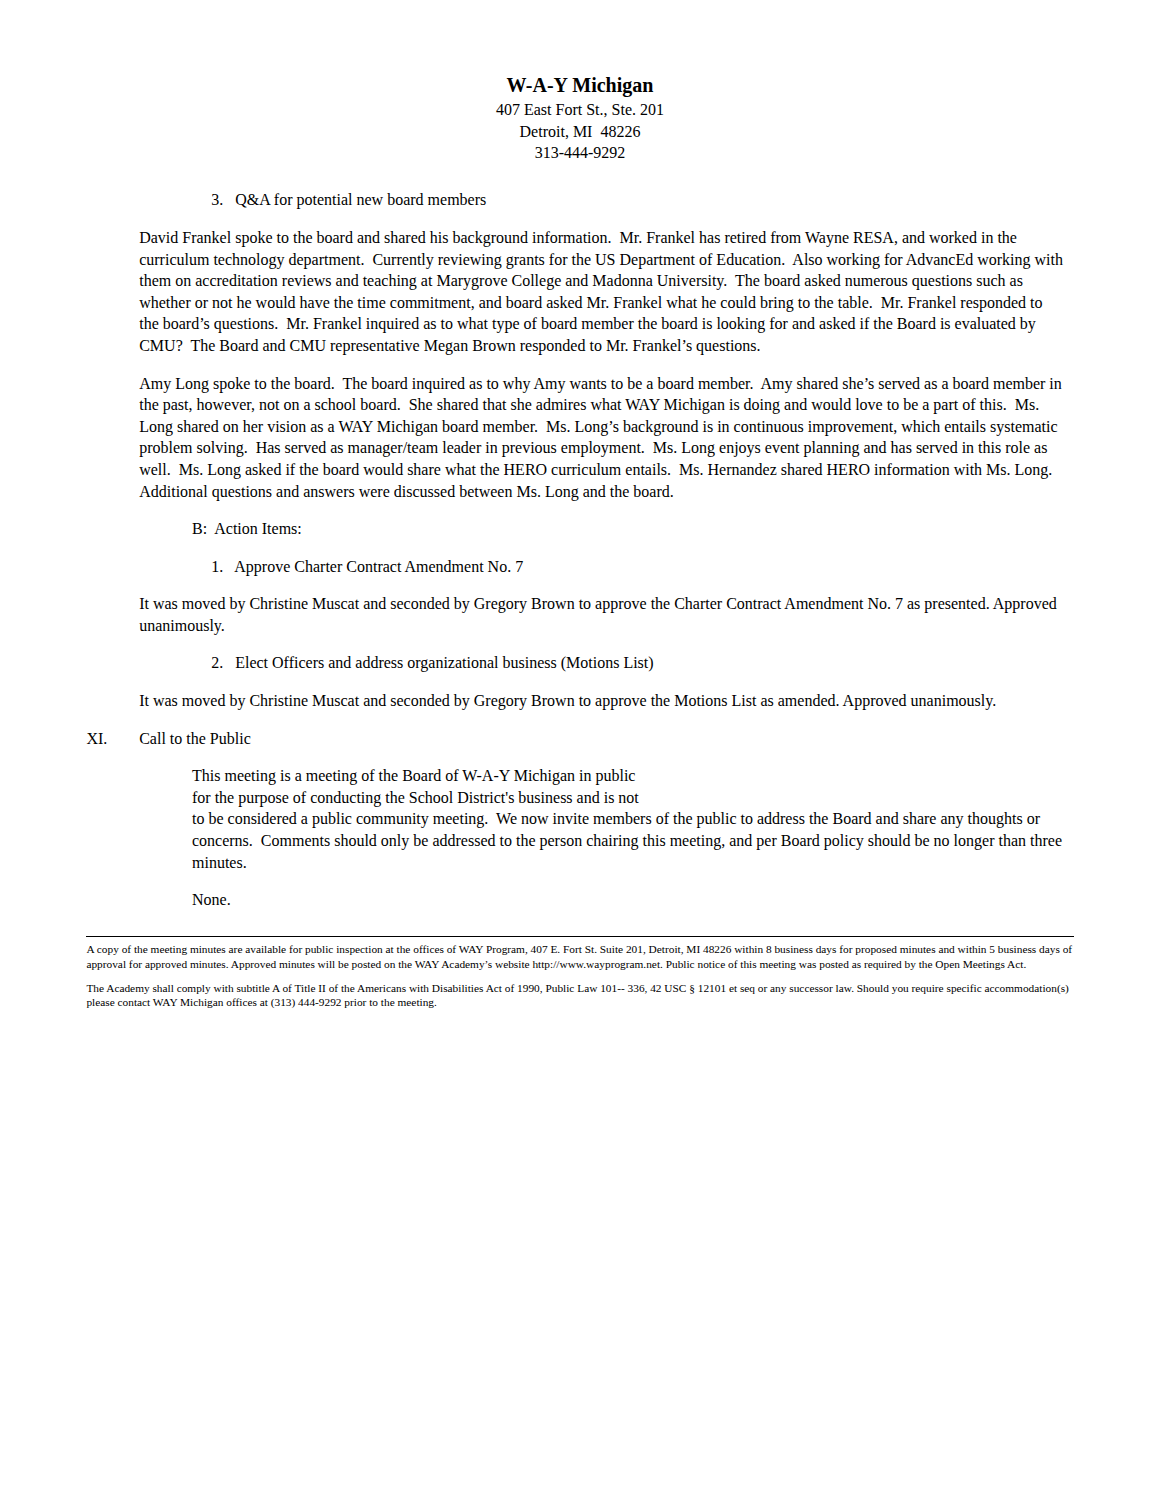W-A-Y Michigan
407 East Fort St., Ste. 201
Detroit, MI 48226
313-444-9292
3. Q&A for potential new board members
David Frankel spoke to the board and shared his background information. Mr. Frankel has retired from Wayne RESA, and worked in the curriculum technology department. Currently reviewing grants for the US Department of Education. Also working for AdvancEd working with them on accreditation reviews and teaching at Marygrove College and Madonna University. The board asked numerous questions such as whether or not he would have the time commitment, and board asked Mr. Frankel what he could bring to the table. Mr. Frankel responded to the board’s questions. Mr. Frankel inquired as to what type of board member the board is looking for and asked if the Board is evaluated by CMU? The Board and CMU representative Megan Brown responded to Mr. Frankel’s questions.
Amy Long spoke to the board. The board inquired as to why Amy wants to be a board member. Amy shared she’s served as a board member in the past, however, not on a school board. She shared that she admires what WAY Michigan is doing and would love to be a part of this. Ms. Long shared on her vision as a WAY Michigan board member. Ms. Long’s background is in continuous improvement, which entails systematic problem solving. Has served as manager/team leader in previous employment. Ms. Long enjoys event planning and has served in this role as well. Ms. Long asked if the board would share what the HERO curriculum entails. Ms. Hernandez shared HERO information with Ms. Long. Additional questions and answers were discussed between Ms. Long and the board.
B: Action Items:
1. Approve Charter Contract Amendment No. 7
It was moved by Christine Muscat and seconded by Gregory Brown to approve the Charter Contract Amendment No. 7 as presented. Approved unanimously.
2. Elect Officers and address organizational business (Motions List)
It was moved by Christine Muscat and seconded by Gregory Brown to approve the Motions List as amended. Approved unanimously.
XI. Call to the Public
This meeting is a meeting of the Board of W-A-Y Michigan in public
for the purpose of conducting the School District's business and is not
to be considered a public community meeting. We now invite members of the public to address the Board and share any thoughts or concerns. Comments should only be addressed to the person chairing this meeting, and per Board policy should be no longer than three minutes.
None.
A copy of the meeting minutes are available for public inspection at the offices of WAY Program, 407 E. Fort St. Suite 201, Detroit, MI 48226 within 8 business days for proposed minutes and within 5 business days of approval for approved minutes. Approved minutes will be posted on the WAY Academy’s website http://www.wayprogram.net. Public notice of this meeting was posted as required by the Open Meetings Act.
The Academy shall comply with subtitle A of Title II of the Americans with Disabilities Act of 1990, Public Law 101-- 336, 42 USC § 12101 et seq or any successor law. Should you require specific accommodation(s) please contact WAY Michigan offices at (313) 444-9292 prior to the meeting.